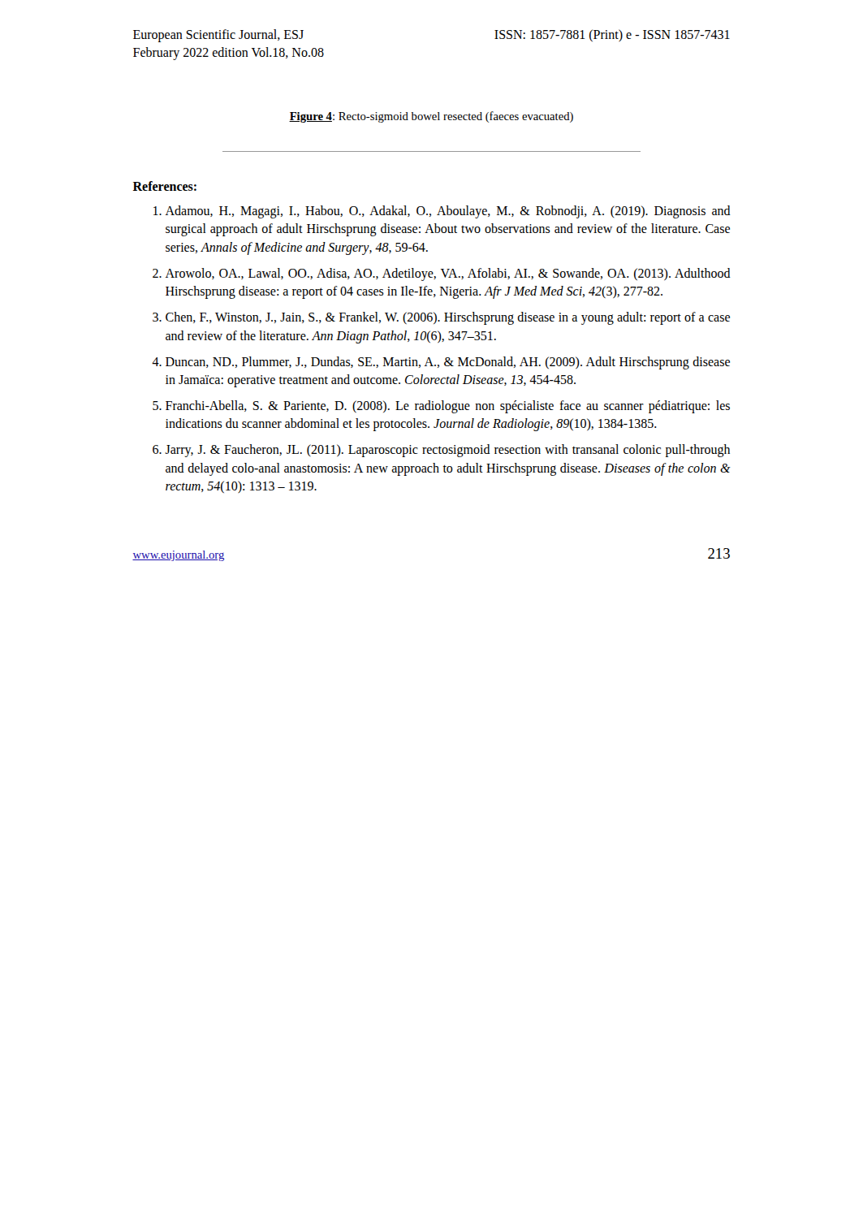European Scientific Journal, ESJ
February 2022 edition Vol.18, No.08
ISSN: 1857-7881 (Print) e - ISSN 1857-7431
Figure 4: Recto-sigmoid bowel resected (faeces evacuated)
References:
Adamou, H., Magagi, I., Habou, O., Adakal, O., Aboulaye, M., & Robnodji, A. (2019). Diagnosis and surgical approach of adult Hirschsprung disease: About two observations and review of the literature. Case series, Annals of Medicine and Surgery, 48, 59-64.
Arowolo, OA., Lawal, OO., Adisa, AO., Adetiloye, VA., Afolabi, AI., & Sowande, OA. (2013). Adulthood Hirschsprung disease: a report of 04 cases in Ile-Ife, Nigeria. Afr J Med Med Sci, 42(3), 277-82.
Chen, F., Winston, J., Jain, S., & Frankel, W. (2006). Hirschsprung disease in a young adult: report of a case and review of the literature. Ann Diagn Pathol, 10(6), 347–351.
Duncan, ND., Plummer, J., Dundas, SE., Martin, A., & McDonald, AH. (2009). Adult Hirschsprung disease in Jamaïca: operative treatment and outcome. Colorectal Disease, 13, 454-458.
Franchi-Abella, S. & Pariente, D. (2008). Le radiologue non spécialiste face au scanner pédiatrique: les indications du scanner abdominal et les protocoles. Journal de Radiologie, 89(10), 1384-1385.
Jarry, J. & Faucheron, JL. (2011). Laparoscopic rectosigmoid resection with transanal colonic pull-through and delayed colo-anal anastomosis: A new approach to adult Hirschsprung disease. Diseases of the colon & rectum, 54(10): 1313 – 1319.
www.eujournal.org 213